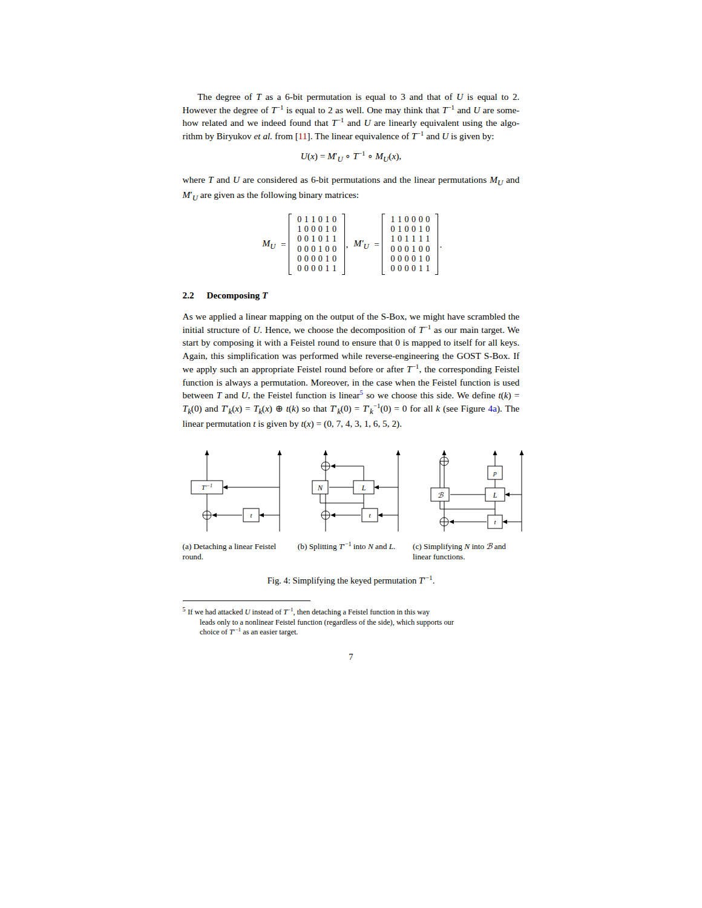The degree of T as a 6-bit permutation is equal to 3 and that of U is equal to 2. However the degree of T−1 is equal to 2 as well. One may think that T−1 and U are somehow related and we indeed found that T−1 and U are linearly equivalent using the algorithm by Biryukov et al. from [11]. The linear equivalence of T−1 and U is given by:
U(x) = M′U ∘ T−1 ∘ MU(x),
where T and U are considered as 6-bit permutations and the linear permutations MU and M′U are given as the following binary matrices:
MU =
| 0 | 1 | 1 | 0 | 1 | 0 |
| 1 | 0 | 0 | 0 | 1 | 0 |
| 0 | 0 | 1 | 0 | 1 | 1 |
| 0 | 0 | 0 | 1 | 0 | 0 |
| 0 | 0 | 0 | 0 | 1 | 0 |
| 0 | 0 | 0 | 0 | 1 | 1 |
, M′U =
| 1 | 1 | 0 | 0 | 0 | 0 |
| 0 | 1 | 0 | 0 | 1 | 0 |
| 1 | 0 | 1 | 1 | 1 | 1 |
| 0 | 0 | 0 | 1 | 0 | 0 |
| 0 | 0 | 0 | 0 | 1 | 0 |
| 0 | 0 | 0 | 0 | 1 | 1 |
.
2.2 Decomposing T
As we applied a linear mapping on the output of the S-Box, we might have scrambled the initial structure of U. Hence, we choose the decomposition of T−1 as our main target. We start by composing it with a Feistel round to ensure that 0 is mapped to itself for all keys. Again, this simplification was performed while reverse-engineering the GOST S-Box. If we apply such an appropriate Feistel round before or after T−1, the corresponding Feistel function is always a permutation. Moreover, in the case when the Feistel function is used between T and U, the Feistel function is linear5 so we choose this side. We define t(k) = Tk(0) and T′k(x) = Tk(x) ⊕ t(k) so that T′k(0) = T′k−1(0) = 0 for all k (see Figure 4a). The linear permutation t is given by t(x) = (0, 7, 4, 3, 1, 6, 5, 2).
T′−1 t
N L t
p ℬ L t
(a) Detaching a linear Feistel round.
(b) Splitting T′−1 into N and L.
(c) Simplifying N into ℬ and linear functions.
Fig. 4: Simplifying the keyed permutation T′−1.
5 If we had attacked U instead of T−1, then detaching a Feistel function in this way leads only to a nonlinear Feistel function (regardless of the side), which supports our choice of T′−1 as an easier target.
7